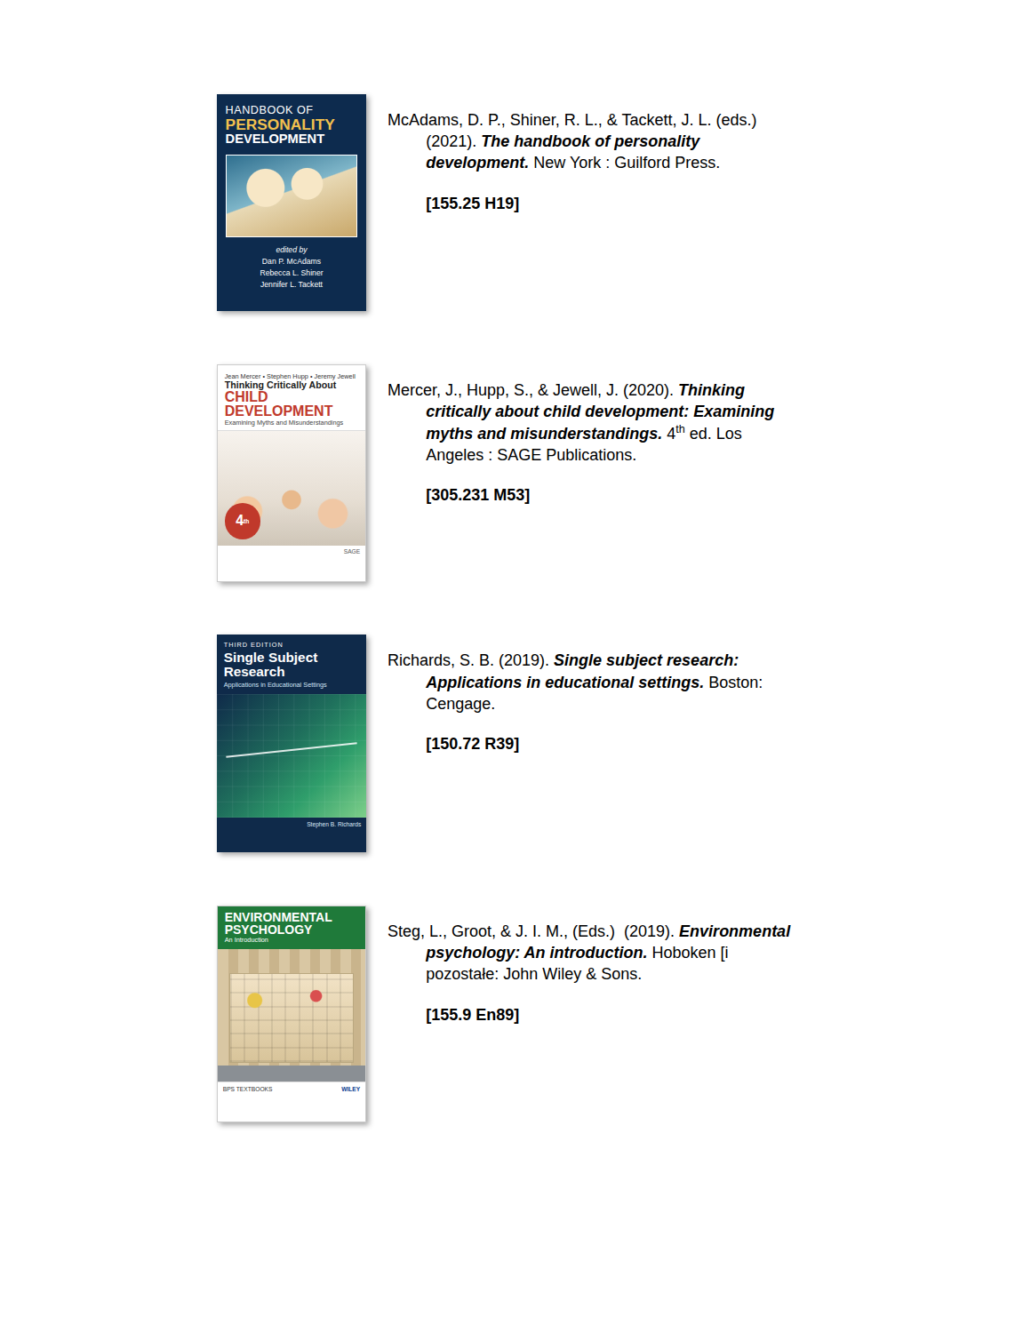HANDBOOK OF
PERSONALITY
DEVELOPMENT
edited by
Dan P. McAdams
Rebecca L. Shiner
Jennifer L. Tackett
McAdams, D. P., Shiner, R. L., & Tackett, J. L. (eds.) (2021). The handbook of personality development. New York : Guilford Press.
[155.25 H19]
Jean Mercer • Stephen Hupp • Jeremy Jewell
Thinking Critically About
CHILD DEVELOPMENT
Examining Myths and Misunderstandings
4th
SAGE
Mercer, J., Hupp, S., & Jewell, J. (2020). Thinking critically about child development: Examining myths and misunderstandings. 4th ed. Los Angeles : SAGE Publications.
[305.231 M53]
THIRD EDITION
Single Subject Research
Applications in Educational Settings
Stephen B. Richards
Richards, S. B. (2019). Single subject research: Applications in educational settings. Boston: Cengage.
[150.72 R39]
ENVIRONMENTAL
PSYCHOLOGY
An Introduction
BPS TEXTBOOKS WILEY
Steg, L., Groot, & J. I. M., (Eds.) (2019). Environmental psychology: An introduction. Hoboken [i pozostałe: John Wiley & Sons.
[155.9 En89]